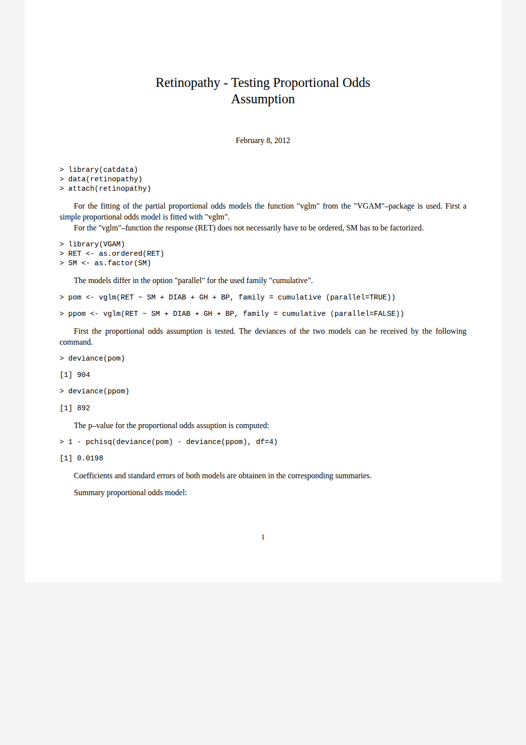Retinopathy - Testing Proportional Odds
Assumption
February 8, 2012
> library(catdata)
> data(retinopathy)
> attach(retinopathy)
For the fitting of the partial proportional odds models the function "vglm" from the "VGAM"–package is used. First a simple proportional odds model is fitted with "vglm".
For the "vglm"–function the response (RET) does not necessarily have to be ordered, SM has to be factorized.
> library(VGAM)
> RET <- as.ordered(RET)
> SM <- as.factor(SM)
The models differ in the option "parallel" for the used family "cumulative".
> pom <- vglm(RET ~ SM + DIAB + GH + BP, family = cumulative (parallel=TRUE))
> ppom <- vglm(RET ~ SM + DIAB + GH + BP, family = cumulative (parallel=FALSE))
First the proportional odds assumption is tested. The deviances of the two models can be received by the following command.
> deviance(pom)
[1] 904
> deviance(ppom)
[1] 892
The p–value for the proportional odds assuption is computed:
> 1 - pchisq(deviance(pom) - deviance(ppom), df=4)
[1] 0.0198
Coefficients and standard errors of both models are obtainen in the corresponding summaries.
Summary proportional odds model:
1